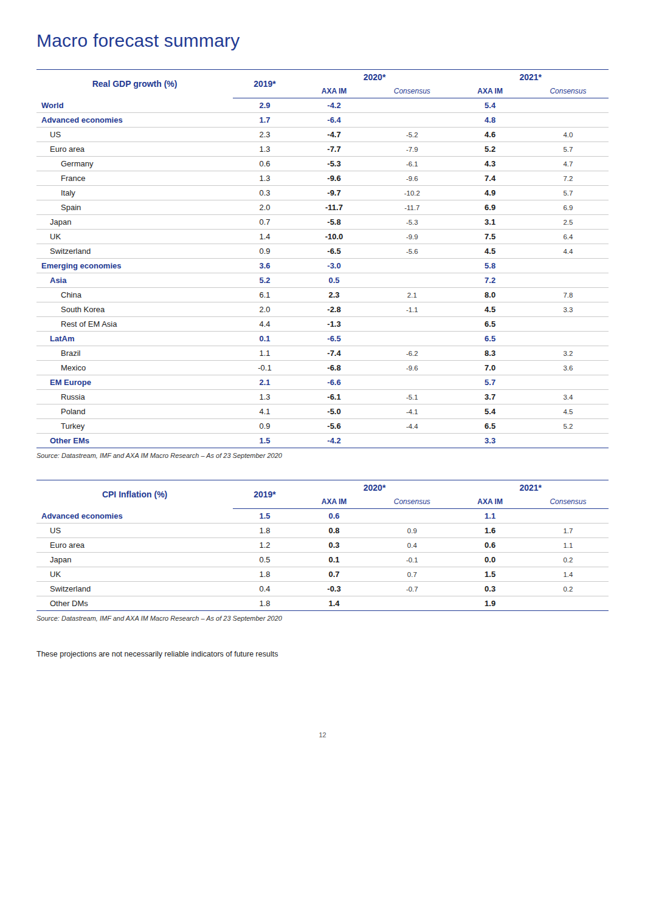Macro forecast summary
| Real GDP growth (%) | 2019* | 2020* | 2021* |
| --- | --- | --- | --- |
| AXA IM | Consensus | AXA IM | Consensus |
| World | 2.9 | -4.2 | | 5.4 | |
| Advanced economies | 1.7 | -6.4 | | 4.8 | |
| US | 2.3 | -4.7 | -5.2 | 4.6 | 4.0 |
| Euro area | 1.3 | -7.7 | -7.9 | 5.2 | 5.7 |
| Germany | 0.6 | -5.3 | -6.1 | 4.3 | 4.7 |
| France | 1.3 | -9.6 | -9.6 | 7.4 | 7.2 |
| Italy | 0.3 | -9.7 | -10.2 | 4.9 | 5.7 |
| Spain | 2.0 | -11.7 | -11.7 | 6.9 | 6.9 |
| Japan | 0.7 | -5.8 | -5.3 | 3.1 | 2.5 |
| UK | 1.4 | -10.0 | -9.9 | 7.5 | 6.4 |
| Switzerland | 0.9 | -6.5 | -5.6 | 4.5 | 4.4 |
| Emerging economies | 3.6 | -3.0 | | 5.8 | |
| Asia | 5.2 | 0.5 | | 7.2 | |
| China | 6.1 | 2.3 | 2.1 | 8.0 | 7.8 |
| South Korea | 2.0 | -2.8 | -1.1 | 4.5 | 3.3 |
| Rest of EM Asia | 4.4 | -1.3 | | 6.5 | |
| LatAm | 0.1 | -6.5 | | 6.5 | |
| Brazil | 1.1 | -7.4 | -6.2 | 8.3 | 3.2 |
| Mexico | -0.1 | -6.8 | -9.6 | 7.0 | 3.6 |
| EM Europe | 2.1 | -6.6 | | 5.7 | |
| Russia | 1.3 | -6.1 | -5.1 | 3.7 | 3.4 |
| Poland | 4.1 | -5.0 | -4.1 | 5.4 | 4.5 |
| Turkey | 0.9 | -5.6 | -4.4 | 6.5 | 5.2 |
| Other EMs | 1.5 | -4.2 | | 3.3 | |
Source: Datastream, IMF and AXA IM Macro Research – As of 23 September 2020
| CPI Inflation (%) | 2019* | 2020* | 2021* |
| --- | --- | --- | --- |
| AXA IM | Consensus | AXA IM | Consensus |
| Advanced economies | 1.5 | 0.6 | | 1.1 | |
| US | 1.8 | 0.8 | 0.9 | 1.6 | 1.7 |
| Euro area | 1.2 | 0.3 | 0.4 | 0.6 | 1.1 |
| Japan | 0.5 | 0.1 | -0.1 | 0.0 | 0.2 |
| UK | 1.8 | 0.7 | 0.7 | 1.5 | 1.4 |
| Switzerland | 0.4 | -0.3 | -0.7 | 0.3 | 0.2 |
| Other DMs | 1.8 | 1.4 | | 1.9 | |
Source: Datastream, IMF and AXA IM Macro Research – As of 23 September 2020
These projections are not necessarily reliable indicators of future results
12